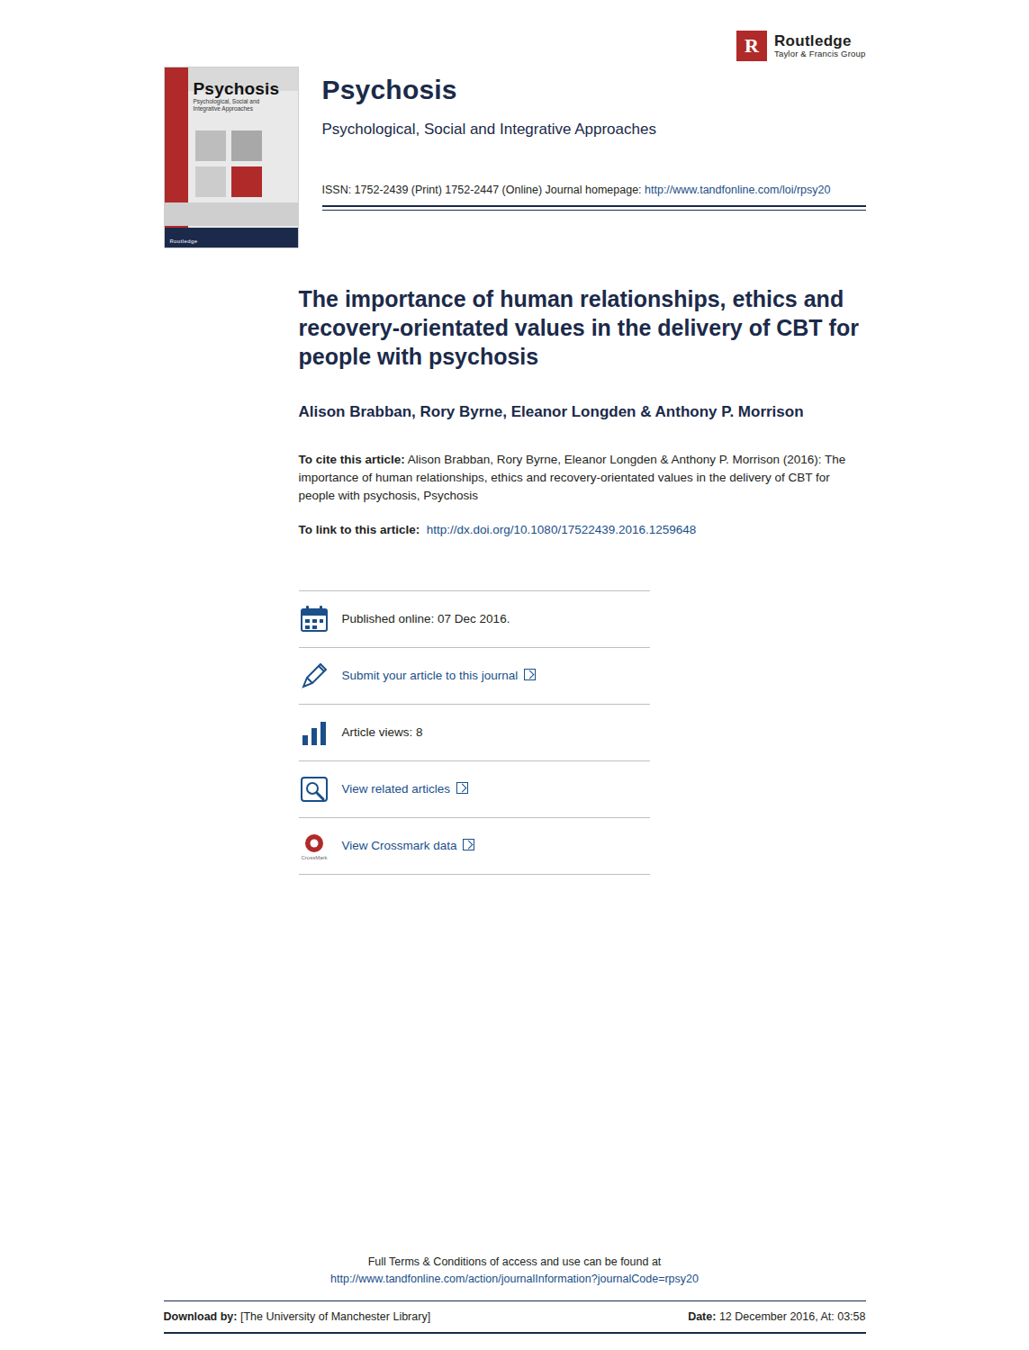R
Routledge
Taylor & Francis Group
Psychosis
Psychological, Social and Integrative Approaches
Routledge
Psychosis
Psychological, Social and Integrative Approaches
ISSN: 1752-2439 (Print) 1752-2447 (Online) Journal homepage: http://www.tandfonline.com/loi/rpsy20
The importance of human relationships, ethics and recovery-orientated values in the delivery of CBT for people with psychosis
Alison Brabban, Rory Byrne, Eleanor Longden & Anthony P. Morrison
To cite this article: Alison Brabban, Rory Byrne, Eleanor Longden & Anthony P. Morrison (2016): The importance of human relationships, ethics and recovery-orientated values in the delivery of CBT for people with psychosis, Psychosis
To link to this article: http://dx.doi.org/10.1080/17522439.2016.1259648
Published online: 07 Dec 2016.
Submit your article to this journal
Article views: 8
View related articles
CrossMark View Crossmark data
Full Terms & Conditions of access and use can be found at
http://www.tandfonline.com/action/journalInformation?journalCode=rpsy20
Download by: [The University of Manchester Library]
Date: 12 December 2016, At: 03:58